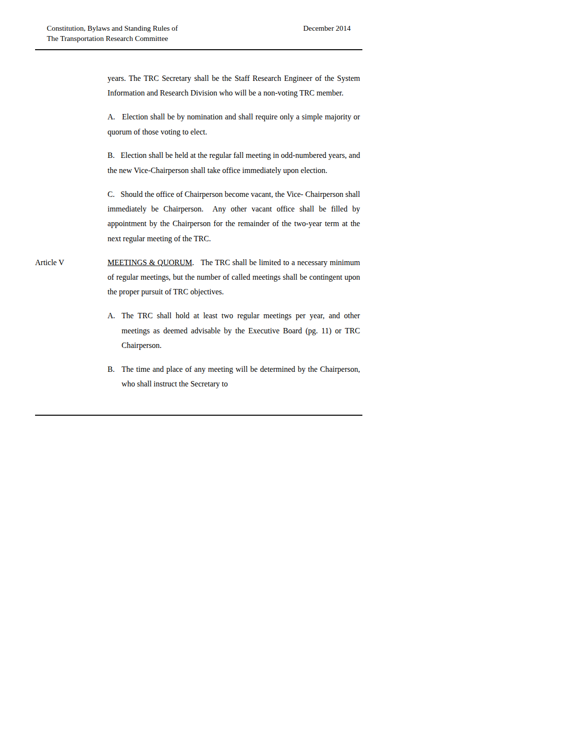Constitution, Bylaws and Standing Rules of
The Transportation Research Committee
December 2014
years. The TRC Secretary shall be the Staff Research Engineer of the System Information and Research Division who will be a non-voting TRC member.
A. Election shall be by nomination and shall require only a simple majority or quorum of those voting to elect.
B. Election shall be held at the regular fall meeting in odd-numbered years, and the new Vice-Chairperson shall take office immediately upon election.
C. Should the office of Chairperson become vacant, the Vice- Chairperson shall immediately be Chairperson. Any other vacant office shall be filled by appointment by the Chairperson for the remainder of the two-year term at the next regular meeting of the TRC.
Article V
MEETINGS & QUORUM. The TRC shall be limited to a necessary minimum of regular meetings, but the number of called meetings shall be contingent upon the proper pursuit of TRC objectives.
A.
The TRC shall hold at least two regular meetings per year, and other meetings as deemed advisable by the Executive Board (pg. 11) or TRC Chairperson.
B.
The time and place of any meeting will be determined by the Chairperson, who shall instruct the Secretary to